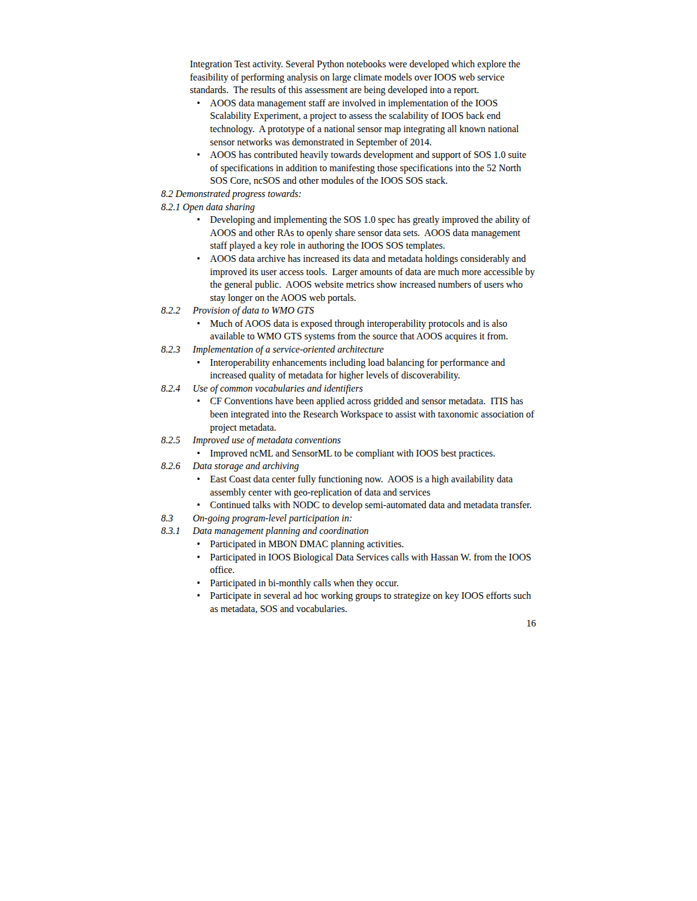Integration Test activity. Several Python notebooks were developed which explore the feasibility of performing analysis on large climate models over IOOS web service standards. The results of this assessment are being developed into a report.
AOOS data management staff are involved in implementation of the IOOS Scalability Experiment, a project to assess the scalability of IOOS back end technology. A prototype of a national sensor map integrating all known national sensor networks was demonstrated in September of 2014.
AOOS has contributed heavily towards development and support of SOS 1.0 suite of specifications in addition to manifesting those specifications into the 52 North SOS Core, ncSOS and other modules of the IOOS SOS stack.
8.2 Demonstrated progress towards:
8.2.1 Open data sharing
Developing and implementing the SOS 1.0 spec has greatly improved the ability of AOOS and other RAs to openly share sensor data sets. AOOS data management staff played a key role in authoring the IOOS SOS templates.
AOOS data archive has increased its data and metadata holdings considerably and improved its user access tools. Larger amounts of data are much more accessible by the general public. AOOS website metrics show increased numbers of users who stay longer on the AOOS web portals.
8.2.2 Provision of data to WMO GTS
Much of AOOS data is exposed through interoperability protocols and is also available to WMO GTS systems from the source that AOOS acquires it from.
8.2.3 Implementation of a service-oriented architecture
Interoperability enhancements including load balancing for performance and increased quality of metadata for higher levels of discoverability.
8.2.4 Use of common vocabularies and identifiers
CF Conventions have been applied across gridded and sensor metadata. ITIS has been integrated into the Research Workspace to assist with taxonomic association of project metadata.
8.2.5 Improved use of metadata conventions
Improved ncML and SensorML to be compliant with IOOS best practices.
8.2.6 Data storage and archiving
East Coast data center fully functioning now. AOOS is a high availability data assembly center with geo-replication of data and services
Continued talks with NODC to develop semi-automated data and metadata transfer.
8.3 On-going program-level participation in:
8.3.1 Data management planning and coordination
Participated in MBON DMAC planning activities.
Participated in IOOS Biological Data Services calls with Hassan W. from the IOOS office.
Participated in bi-monthly calls when they occur.
Participate in several ad hoc working groups to strategize on key IOOS efforts such as metadata, SOS and vocabularies.
16